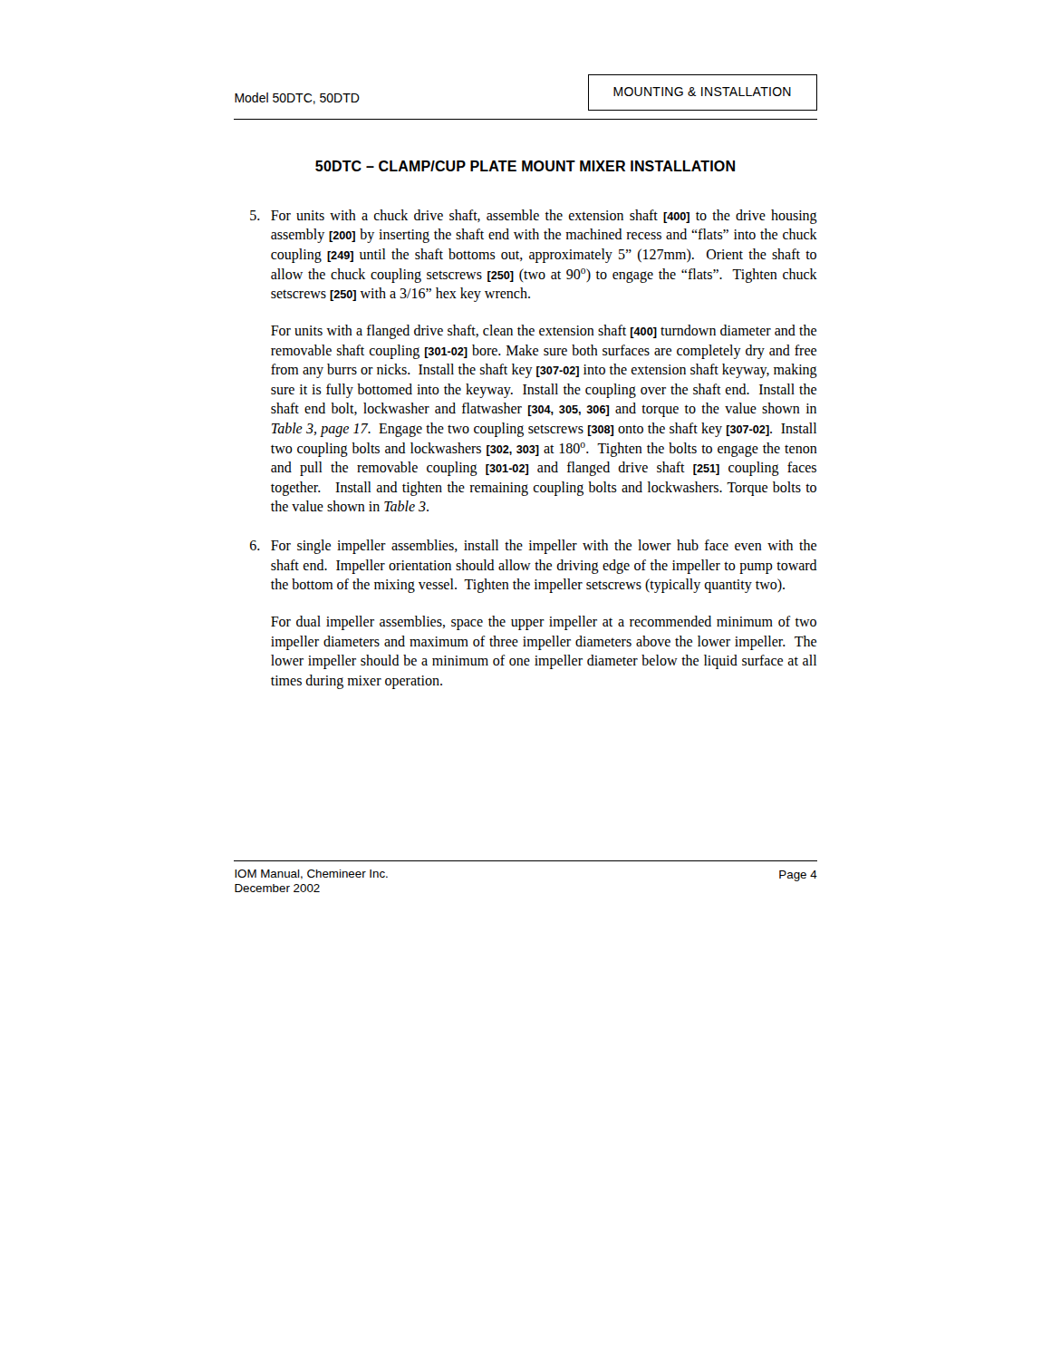Model 50DTC, 50DTD
MOUNTING & INSTALLATION
50DTC – CLAMP/CUP PLATE MOUNT MIXER INSTALLATION
5.
For units with a chuck drive shaft, assemble the extension shaft [400] to the drive housing assembly [200] by inserting the shaft end with the machined recess and “flats” into the chuck coupling [249] until the shaft bottoms out, approximately 5” (127mm). Orient the shaft to allow the chuck coupling setscrews [250] (two at 90o) to engage the “flats”. Tighten chuck setscrews [250] with a 3/16” hex key wrench.
For units with a flanged drive shaft, clean the extension shaft [400] turndown diameter and the removable shaft coupling [301-02] bore. Make sure both surfaces are completely dry and free from any burrs or nicks. Install the shaft key [307-02] into the extension shaft keyway, making sure it is fully bottomed into the keyway. Install the coupling over the shaft end. Install the shaft end bolt, lockwasher and flatwasher [304, 305, 306] and torque to the value shown in Table 3, page 17. Engage the two coupling setscrews [308] onto the shaft key [307-02]. Install two coupling bolts and lockwashers [302, 303] at 180o. Tighten the bolts to engage the tenon and pull the removable coupling [301-02] and flanged drive shaft [251] coupling faces together. Install and tighten the remaining coupling bolts and lockwashers. Torque bolts to the value shown in Table 3.
6.
For single impeller assemblies, install the impeller with the lower hub face even with the shaft end. Impeller orientation should allow the driving edge of the impeller to pump toward the bottom of the mixing vessel. Tighten the impeller setscrews (typically quantity two).
For dual impeller assemblies, space the upper impeller at a recommended minimum of two impeller diameters and maximum of three impeller diameters above the lower impeller. The lower impeller should be a minimum of one impeller diameter below the liquid surface at all times during mixer operation.
IOM Manual, Chemineer Inc.
December 2002
Page 4